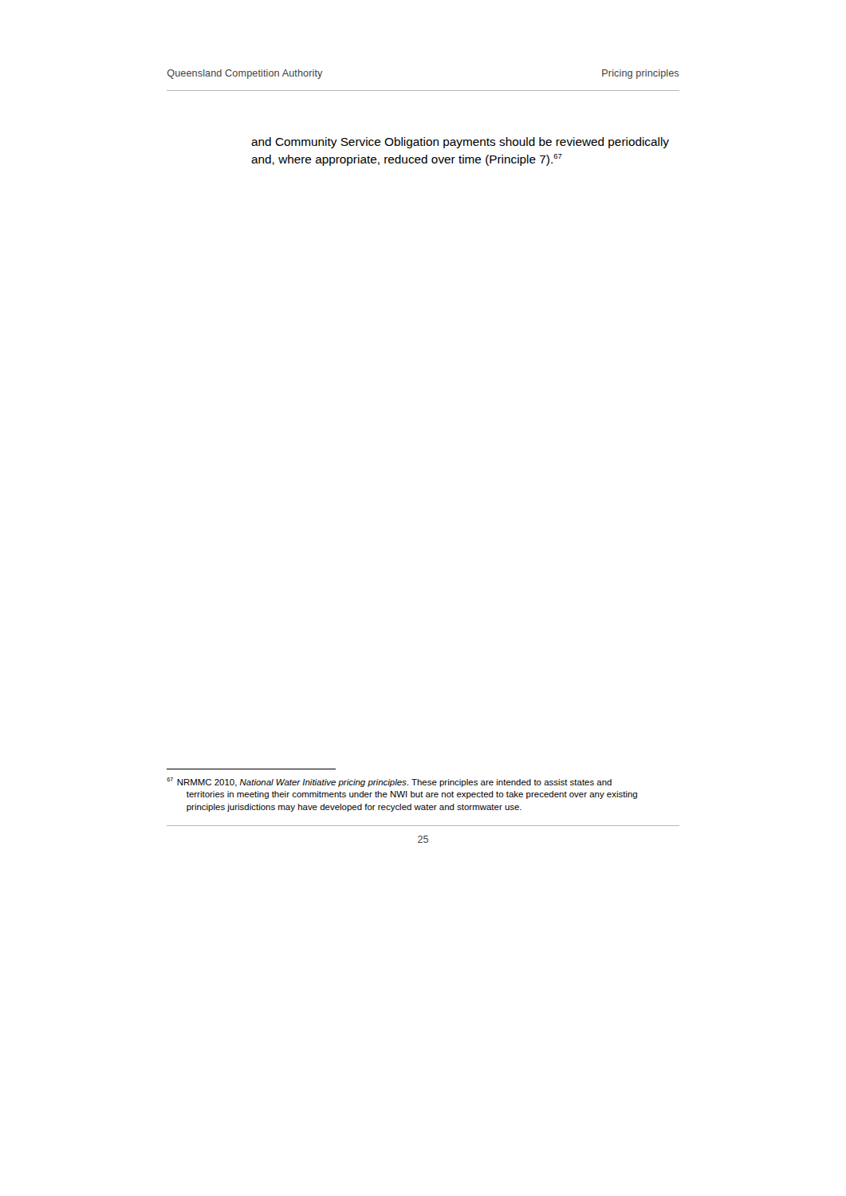Queensland Competition Authority
Pricing principles
and Community Service Obligation payments should be reviewed periodically and, where appropriate, reduced over time (Principle 7).67
67
NRMMC 2010, National Water Initiative pricing principles. These principles are intended to assist states and
territories in meeting their commitments under the NWI but are not expected to take precedent over any existing
principles jurisdictions may have developed for recycled water and stormwater use.
25